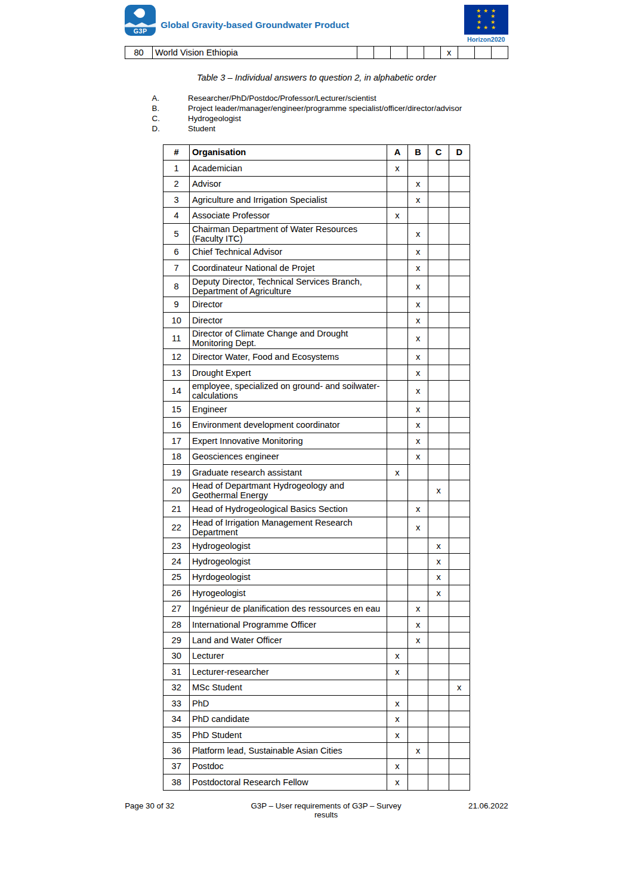G3P
Global Gravity-based Groundwater Product
★ ★ ★
★ ★
★ ★
★ ★ ★
Horizon2020
| 80 | World Vision Ethiopia | | | | | | x | | | |
Table 3 – Individual answers to question 2, in alphabetic order
Researcher/PhD/Postdoc/Professor/Lecturer/scientist
Project leader/manager/engineer/programme specialist/officer/director/advisor
Hydrogeologist
Student
| # | Organisation | A | B | C | D |
| --- | --- | --- | --- | --- | --- |
| 1 | Academician | x | | | |
| 2 | Advisor | | x | | |
| 3 | Agriculture and Irrigation Specialist | | x | | |
| 4 | Associate Professor | x | | | |
| 5 | Chairman Department of Water Resources (Faculty ITC) | | x | | |
| 6 | Chief Technical Advisor | | x | | |
| 7 | Coordinateur National de Projet | | x | | |
| 8 | Deputy Director, Technical Services Branch, Department of Agriculture | | x | | |
| 9 | Director | | x | | |
| 10 | Director | | x | | |
| 11 | Director of Climate Change and Drought Monitoring Dept. | | x | | |
| 12 | Director Water, Food and Ecosystems | | x | | |
| 13 | Drought Expert | | x | | |
| 14 | employee, specialized on ground- and soilwater-calculations | | x | | |
| 15 | Engineer | | x | | |
| 16 | Environment development coordinator | | x | | |
| 17 | Expert Innovative Monitoring | | x | | |
| 18 | Geosciences engineer | | x | | |
| 19 | Graduate research assistant | x | | | |
| 20 | Head of Departmant Hydrogeology and Geothermal Energy | | | x | |
| 21 | Head of Hydrogeological Basics Section | | x | | |
| 22 | Head of Irrigation Management Research Department | | x | | |
| 23 | Hydrogeologist | | | x | |
| 24 | Hydrogeologist | | | x | |
| 25 | Hyrdogeologist | | | x | |
| 26 | Hyrogeologist | | | x | |
| 27 | Ingénieur de planification des ressources en eau | | x | | |
| 28 | International Programme Officer | | x | | |
| 29 | Land and Water Officer | | x | | |
| 30 | Lecturer | x | | | |
| 31 | Lecturer-researcher | x | | | |
| 32 | MSc Student | | | | x |
| 33 | PhD | x | | | |
| 34 | PhD candidate | x | | | |
| 35 | PhD Student | x | | | |
| 36 | Platform lead, Sustainable Asian Cities | | x | | |
| 37 | Postdoc | x | | | |
| 38 | Postdoctoral Research Fellow | x | | | |
Page 30 of 32
G3P – User requirements of G3P – Survey results
21.06.2022